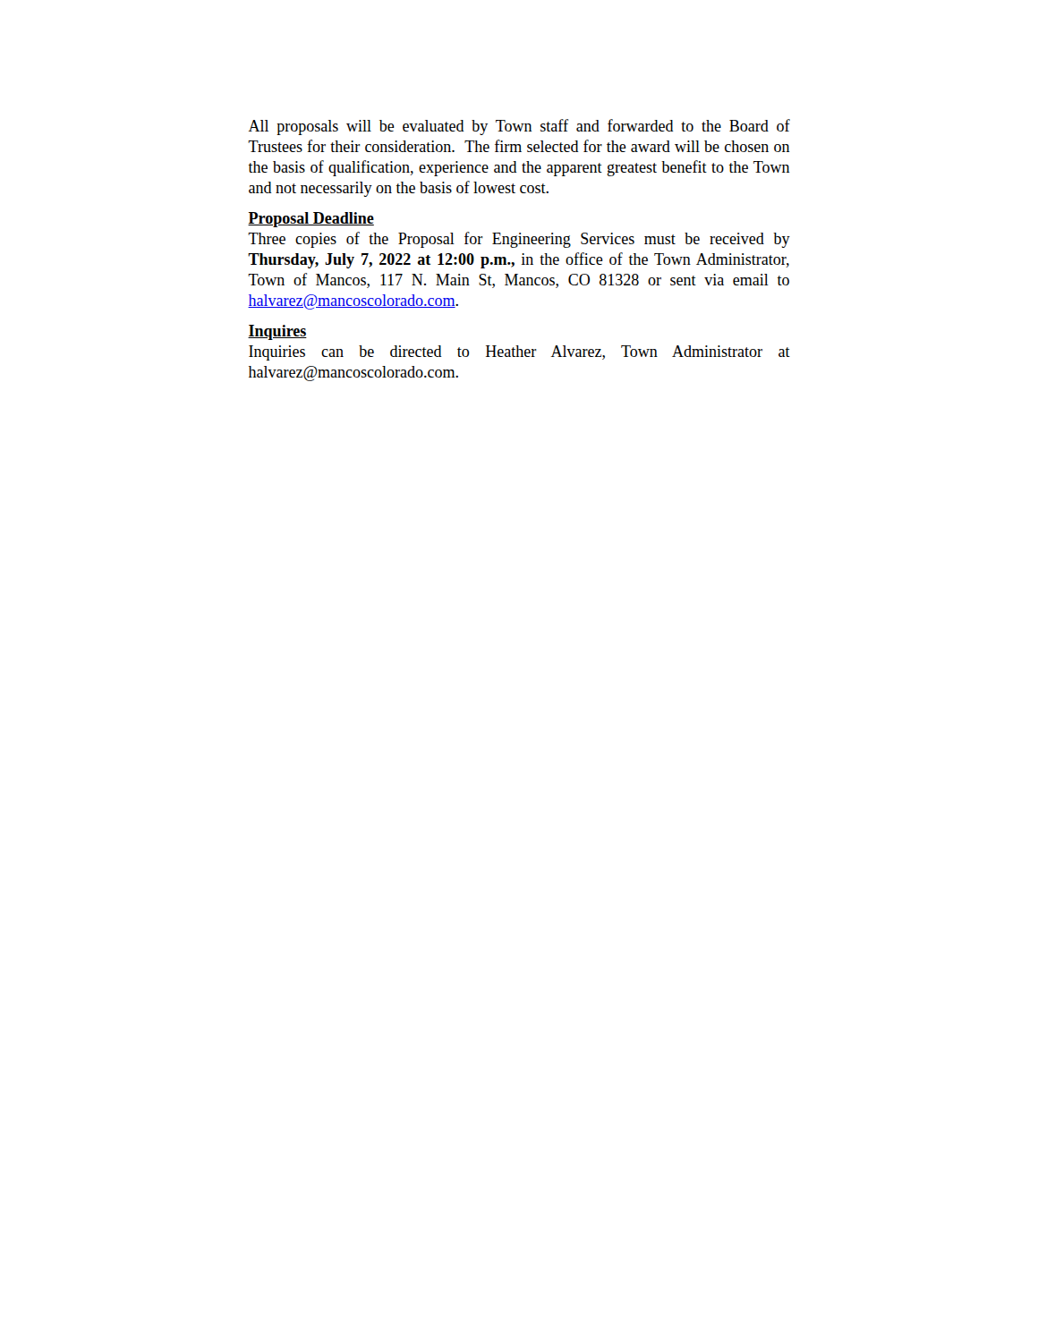All proposals will be evaluated by Town staff and forwarded to the Board of Trustees for their consideration. The firm selected for the award will be chosen on the basis of qualification, experience and the apparent greatest benefit to the Town and not necessarily on the basis of lowest cost.
Proposal Deadline
Three copies of the Proposal for Engineering Services must be received by Thursday, July 7, 2022 at 12:00 p.m., in the office of the Town Administrator, Town of Mancos, 117 N. Main St, Mancos, CO 81328 or sent via email to halvarez@mancoscolorado.com.
Inquires
Inquiries can be directed to Heather Alvarez, Town Administrator at halvarez@mancoscolorado.com.